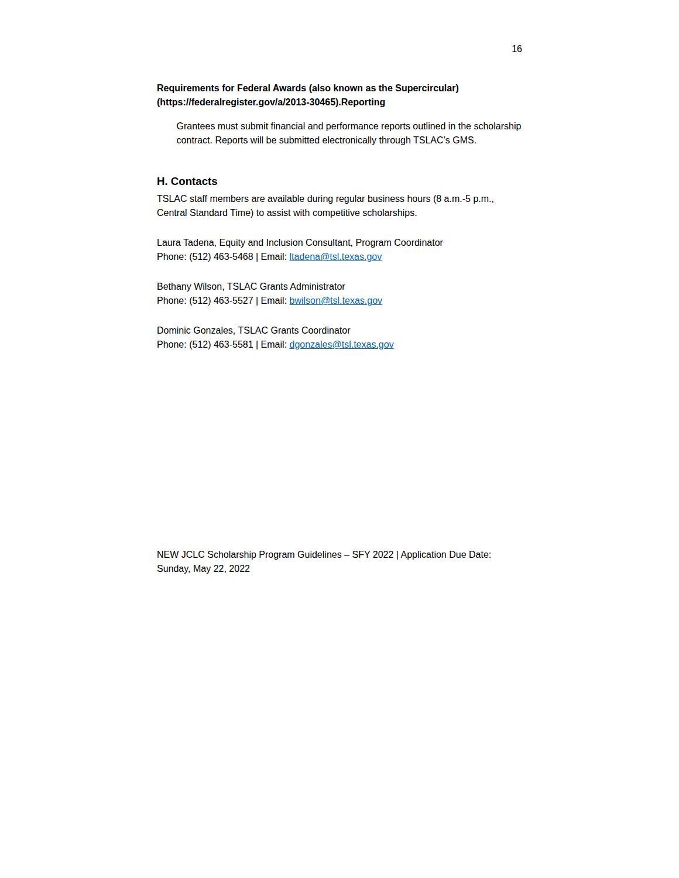16
Requirements for Federal Awards (also known as the Supercircular) (https://federalregister.gov/a/2013-30465).Reporting
Grantees must submit financial and performance reports outlined in the scholarship contract. Reports will be submitted electronically through TSLAC’s GMS.
H. Contacts
TSLAC staff members are available during regular business hours (8 a.m.-5 p.m., Central Standard Time) to assist with competitive scholarships.
Laura Tadena, Equity and Inclusion Consultant, Program Coordinator
Phone: (512) 463-5468 | Email: ltadena@tsl.texas.gov
Bethany Wilson, TSLAC Grants Administrator
Phone: (512) 463-5527 | Email: bwilson@tsl.texas.gov
Dominic Gonzales, TSLAC Grants Coordinator
Phone: (512) 463-5581 | Email: dgonzales@tsl.texas.gov
NEW JCLC Scholarship Program Guidelines – SFY 2022 | Application Due Date: Sunday, May 22, 2022